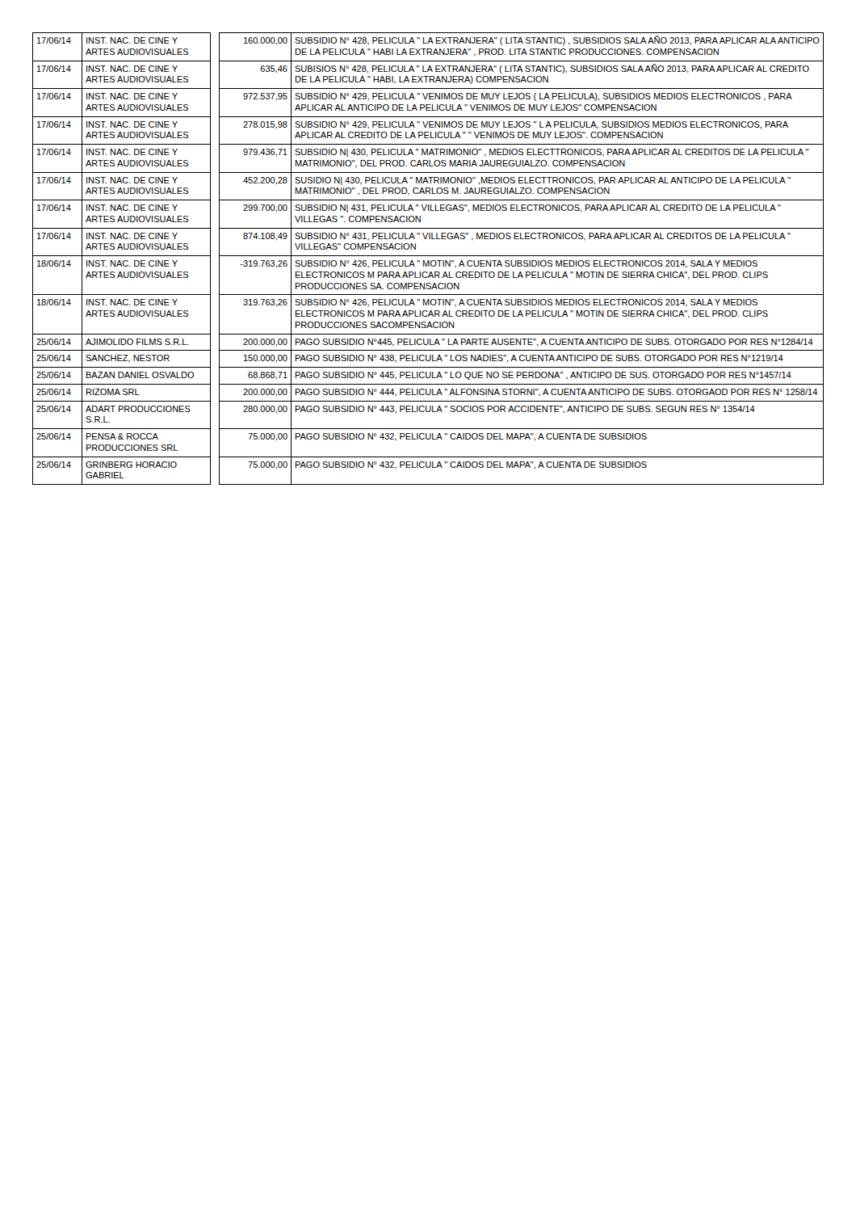| 17/06/14 | INST. NAC. DE CINE Y ARTES AUDIOVISUALES | | 160.000,00 | SUBSIDIO N° 428, PELICULA " LA EXTRANJERA" ( LITA STANTIC) , SUBSIDIOS SALA AÑO 2013, PARA APLICAR ALA ANTICIPO DE LA PELICULA " HABI LA EXTRANJERA" , PROD. LITA STANTIC PRODUCCIONES. COMPENSACION |
| 17/06/14 | INST. NAC. DE CINE Y ARTES AUDIOVISUALES | | 635,46 | SUBISIOS N° 428, PELICULA " LA EXTRANJERA" ( LITA STANTIC), SUBSIDIOS SALA AÑO 2013, PARA APLICAR AL CREDITO DE LA PELICULA " HABI, LA EXTRANJERA) COMPENSACION |
| 17/06/14 | INST. NAC. DE CINE Y ARTES AUDIOVISUALES | | 972.537,95 | SUBSIDIO N° 429, PELICULA " VENIMOS DE MUY LEJOS ( LA PELICULA), SUBSIDIOS MEDIOS ELECTRONICOS , PARA APLICAR AL ANTICIPO DE LA PELICULA " VENIMOS DE MUY LEJOS" COMPENSACION |
| 17/06/14 | INST. NAC. DE CINE Y ARTES AUDIOVISUALES | | 278.015,98 | SUBSIDIO N° 429, PELICULA " VENIMOS DE MUY LEJOS " L A PELICULA, SUBSIDIOS MEDIOS ELECTRONICOS, PARA APLICAR AL CREDITO DE LA PELICULA " " VENIMOS DE MUY LEJOS". COMPENSACION |
| 17/06/14 | INST. NAC. DE CINE Y ARTES AUDIOVISUALES | | 979.436,71 | SUBSIDIO N/ 430, PELICULA " MATRIMONIO" , MEDIOS ELECTTRONICOS, PARA APLICAR AL CREDITOS DE LA PELICULA " MATRIMONIO", DEL PROD. CARLOS MARIA JAUREGUIALZO. COMPENSACION |
| 17/06/14 | INST. NAC. DE CINE Y ARTES AUDIOVISUALES | | 452.200,28 | SUSIDIO N/ 430, PELICULA " MATRIMONIO" ,MEDIOS ELECTTRONICOS, PAR APLICAR AL ANTICIPO DE LA PELICULA " MATRIMONIO" , DEL PROD, CARLOS M. JAUREGUIALZO. COMPENSACION |
| 17/06/14 | INST. NAC. DE CINE Y ARTES AUDIOVISUALES | | 299.700,00 | SUBSIDIO N/ 431, PELICULA " VILLEGAS", MEDIOS ELECTRONICOS, PARA APLICAR AL CREDITO DE LA PELICULA " VILLEGAS ". COMPENSACION |
| 17/06/14 | INST. NAC. DE CINE Y ARTES AUDIOVISUALES | | 874.108,49 | SUBSIDIO N° 431, PELICULA " VILLEGAS" , MEDIOS ELECTRONICOS, PARA APLICAR AL CREDITOS DE LA PELICULA " VILLEGAS" COMPENSACION |
| 18/06/14 | INST. NAC. DE CINE Y ARTES AUDIOVISUALES | | -319.763,26 | SUBSIDIO N° 426, PELICULA " MOTIN", A CUENTA SUBSIDIOS MEDIOS ELECTRONICOS 2014, SALA Y MEDIOS ELECTRONICOS M PARA APLICAR AL CREDITO DE LA PELICULA " MOTIN DE SIERRA CHICA", DEL PROD. CLIPS PRODUCCIONES SA. COMPENSACION |
| 18/06/14 | INST. NAC. DE CINE Y ARTES AUDIOVISUALES | | 319.763,26 | SUBSIDIO N° 426, PELICULA " MOTIN", A CUENTA SUBSIDIOS MEDIOS ELECTRONICOS 2014, SALA Y MEDIOS ELECTRONICOS M PARA APLICAR AL CREDITO DE LA PELICULA " MOTIN DE SIERRA CHICA", DEL PROD. CLIPS PRODUCCIONES SACOMPENSACION |
| 25/06/14 | AJIMOLIDO FILMS S.R.L. | | 200.000,00 | PAGO SUBSIDIO N°445, PELICULA " LA PARTE AUSENTE", A CUENTA ANTICIPO DE SUBS. OTORGADO POR RES N°1284/14 |
| 25/06/14 | SANCHEZ, NESTOR | | 150.000,00 | PAGO SUBSIDIO N° 438, PELICULA " LOS NADIES", A CUENTA ANTICIPO DE SUBS. OTORGADO POR RES N°1219/14 |
| 25/06/14 | BAZAN DANIEL OSVALDO | | 68.868,71 | PAGO SUBSIDIO N° 445, PELICULA " LO QUE NO SE PERDONA" , ANTICIPO DE SUS. OTORGADO POR RES N°1457/14 |
| 25/06/14 | RIZOMA SRL | | 200.000,00 | PAGO SUBSIDIO N° 444, PELICULA " ALFONSINA STORNI", A CUENTA ANTICIPO DE SUBS. OTORGAOD POR RES N° 1258/14 |
| 25/06/14 | ADART PRODUCCIONES S.R.L. | | 280.000,00 | PAGO SUBSIDIO N° 443, PELICULA " SOCIOS POR ACCIDENTE", ANTICIPO DE SUBS. SEGUN RES N° 1354/14 |
| 25/06/14 | PENSA & ROCCA PRODUCCIONES SRL | | 75.000,00 | PAGO SUBSIDIO N° 432, PELICULA " CAIDOS DEL MAPA", A CUENTA DE SUBSIDIOS |
| 25/06/14 | GRINBERG HORACIO GABRIEL | | 75.000,00 | PAGO SUBSIDIO N° 432, PELICULA " CAIDOS DEL MAPA", A CUENTA DE SUBSIDIOS |